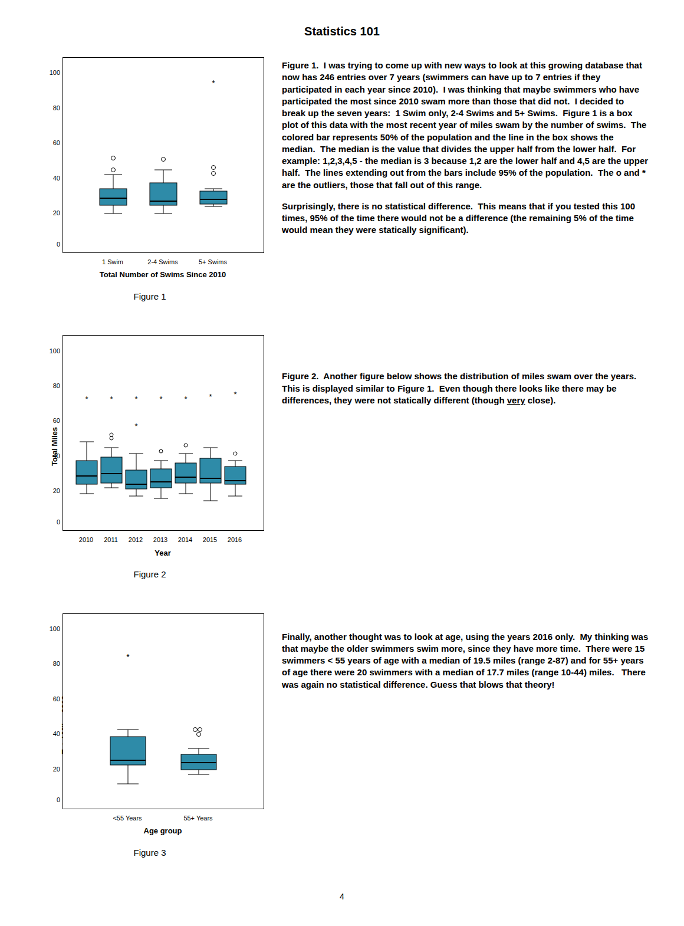Statistics 101
Most Recent Year - Total Miles
100 80 60 40 20 0
*
1 Swim 2-4 Swims 5+ Swims
Total Number of Swims Since 2010
Figure 1
Figure 1. I was trying to come up with new ways to look at this growing database that now has 246 entries over 7 years (swimmers can have up to 7 entries if they participated in each year since 2010). I was thinking that maybe swimmers who have participated the most since 2010 swam more than those that did not. I decided to break up the seven years: 1 Swim only, 2-4 Swims and 5+ Swims. Figure 1 is a box plot of this data with the most recent year of miles swam by the number of swims. The colored bar represents 50% of the population and the line in the box shows the median. The median is the value that divides the upper half from the lower half. For example: 1,2,3,4,5 - the median is 3 because 1,2 are the lower half and 4,5 are the upper half. The lines extending out from the bars include 95% of the population. The o and * are the outliers, those that fall out of this range.
Surprisingly, there is no statistical difference. This means that if you tested this 100 times, 95% of the time there would not be a difference (the remaining 5% of the time would mean they were statically significant).
Total Miles
100 80 60 40 20 0
* * * * * * * *
2010 2011 2012 2013 2014 2015 2016
Year
Figure 2
Figure 2. Another figure below shows the distribution of miles swam over the years. This is displayed similar to Figure 1. Even though there looks like there may be differences, they were not statically different (though very close).
Total Miles 2016
100 80 60 40 20 0
*
<55 Years 55+ Years
Age group
Figure 3
Finally, another thought was to look at age, using the years 2016 only. My thinking was that maybe the older swimmers swim more, since they have more time. There were 15 swimmers < 55 years of age with a median of 19.5 miles (range 2-87) and for 55+ years of age there were 20 swimmers with a median of 17.7 miles (range 10-44) miles. There was again no statistical difference. Guess that blows that theory!
4